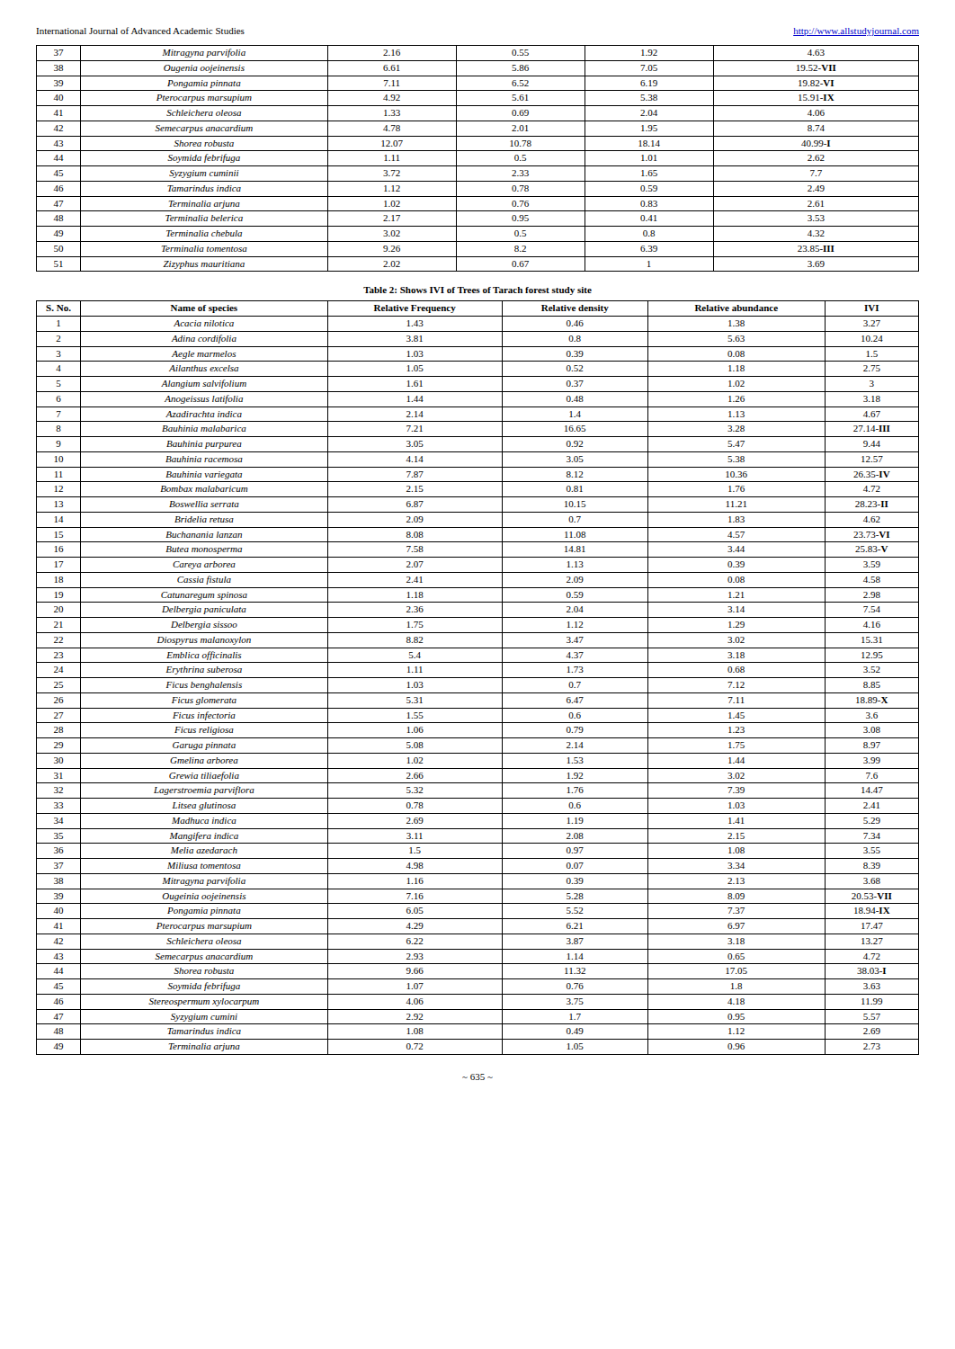International Journal of Advanced Academic Studies http://www.allstudyjournal.com
| 37 | Mitragyna parvifolia | 2.16 | 0.55 | 1.92 | 4.63 |
| 38 | Ougenia oojeinensis | 6.61 | 5.86 | 7.05 | 19.52- VII |
| 39 | Pongamia pinnata | 7.11 | 6.52 | 6.19 | 19.82- VI |
| 40 | Pterocarpus marsupium | 4.92 | 5.61 | 5.38 | 15.91- IX |
| 41 | Schleichera oleosa | 1.33 | 0.69 | 2.04 | 4.06 |
| 42 | Semecarpus anacardium | 4.78 | 2.01 | 1.95 | 8.74 |
| 43 | Shorea robusta | 12.07 | 10.78 | 18.14 | 40.99- I |
| 44 | Soymida febrifuga | 1.11 | 0.5 | 1.01 | 2.62 |
| 45 | Syzygium cuminii | 3.72 | 2.33 | 1.65 | 7.7 |
| 46 | Tamarindus indica | 1.12 | 0.78 | 0.59 | 2.49 |
| 47 | Terminalia arjuna | 1.02 | 0.76 | 0.83 | 2.61 |
| 48 | Terminalia belerica | 2.17 | 0.95 | 0.41 | 3.53 |
| 49 | Terminalia chebula | 3.02 | 0.5 | 0.8 | 4.32 |
| 50 | Terminalia tomentosa | 9.26 | 8.2 | 6.39 | 23.85- III |
| 51 | Zizyphus mauritiana | 2.02 | 0.67 | 1 | 3.69 |
Table 2: Shows IVI of Trees of Tarach forest study site
| S. No. | Name of species | Relative Frequency | Relative density | Relative abundance | IVI |
| --- | --- | --- | --- | --- | --- |
| 1 | Acacia nilotica | 1.43 | 0.46 | 1.38 | 3.27 |
| 2 | Adina cordifolia | 3.81 | 0.8 | 5.63 | 10.24 |
| 3 | Aegle marmelos | 1.03 | 0.39 | 0.08 | 1.5 |
| 4 | Ailanthus excelsa | 1.05 | 0.52 | 1.18 | 2.75 |
| 5 | Alangium salvifolium | 1.61 | 0.37 | 1.02 | 3 |
| 6 | Anogeissus latifolia | 1.44 | 0.48 | 1.26 | 3.18 |
| 7 | Azadirachta indica | 2.14 | 1.4 | 1.13 | 4.67 |
| 8 | Bauhinia malabarica | 7.21 | 16.65 | 3.28 | 27.14- III |
| 9 | Bauhinia purpurea | 3.05 | 0.92 | 5.47 | 9.44 |
| 10 | Bauhinia racemosa | 4.14 | 3.05 | 5.38 | 12.57 |
| 11 | Bauhinia variegata | 7.87 | 8.12 | 10.36 | 26.35- IV |
| 12 | Bombax malabaricum | 2.15 | 0.81 | 1.76 | 4.72 |
| 13 | Boswellia serrata | 6.87 | 10.15 | 11.21 | 28.23- II |
| 14 | Bridelia retusa | 2.09 | 0.7 | 1.83 | 4.62 |
| 15 | Buchanania lanzan | 8.08 | 11.08 | 4.57 | 23.73- VI |
| 16 | Butea monosperma | 7.58 | 14.81 | 3.44 | 25.83- V |
| 17 | Careya arborea | 2.07 | 1.13 | 0.39 | 3.59 |
| 18 | Cassia fistula | 2.41 | 2.09 | 0.08 | 4.58 |
| 19 | Catunaregum spinosa | 1.18 | 0.59 | 1.21 | 2.98 |
| 20 | Delbergia paniculata | 2.36 | 2.04 | 3.14 | 7.54 |
| 21 | Delbergia sissoo | 1.75 | 1.12 | 1.29 | 4.16 |
| 22 | Diospyrus malanoxylon | 8.82 | 3.47 | 3.02 | 15.31 |
| 23 | Emblica officinalis | 5.4 | 4.37 | 3.18 | 12.95 |
| 24 | Erythrina suberosa | 1.11 | 1.73 | 0.68 | 3.52 |
| 25 | Ficus benghalensis | 1.03 | 0.7 | 7.12 | 8.85 |
| 26 | Ficus glomerata | 5.31 | 6.47 | 7.11 | 18.89- X |
| 27 | Ficus infectoria | 1.55 | 0.6 | 1.45 | 3.6 |
| 28 | Ficus religiosa | 1.06 | 0.79 | 1.23 | 3.08 |
| 29 | Garuga pinnata | 5.08 | 2.14 | 1.75 | 8.97 |
| 30 | Gmelina arborea | 1.02 | 1.53 | 1.44 | 3.99 |
| 31 | Grewia tiliaefolia | 2.66 | 1.92 | 3.02 | 7.6 |
| 32 | Lagerstroemia parviflora | 5.32 | 1.76 | 7.39 | 14.47 |
| 33 | Litsea glutinosa | 0.78 | 0.6 | 1.03 | 2.41 |
| 34 | Madhuca indica | 2.69 | 1.19 | 1.41 | 5.29 |
| 35 | Mangifera indica | 3.11 | 2.08 | 2.15 | 7.34 |
| 36 | Melia azedarach | 1.5 | 0.97 | 1.08 | 3.55 |
| 37 | Miliusa tomentosa | 4.98 | 0.07 | 3.34 | 8.39 |
| 38 | Mitragyna parvifolia | 1.16 | 0.39 | 2.13 | 3.68 |
| 39 | Ougeinia oojeinensis | 7.16 | 5.28 | 8.09 | 20.53- VII |
| 40 | Pongamia pinnata | 6.05 | 5.52 | 7.37 | 18.94- IX |
| 41 | Pterocarpus marsupium | 4.29 | 6.21 | 6.97 | 17.47 |
| 42 | Schleichera oleosa | 6.22 | 3.87 | 3.18 | 13.27 |
| 43 | Semecarpus anacardium | 2.93 | 1.14 | 0.65 | 4.72 |
| 44 | Shorea robusta | 9.66 | 11.32 | 17.05 | 38.03- I |
| 45 | Soymida febrifuga | 1.07 | 0.76 | 1.8 | 3.63 |
| 46 | Stereospermum xylocarpum | 4.06 | 3.75 | 4.18 | 11.99 |
| 47 | Syzygium cumini | 2.92 | 1.7 | 0.95 | 5.57 |
| 48 | Tamarindus indica | 1.08 | 0.49 | 1.12 | 2.69 |
| 49 | Terminalia arjuna | 0.72 | 1.05 | 0.96 | 2.73 |
~ 635 ~